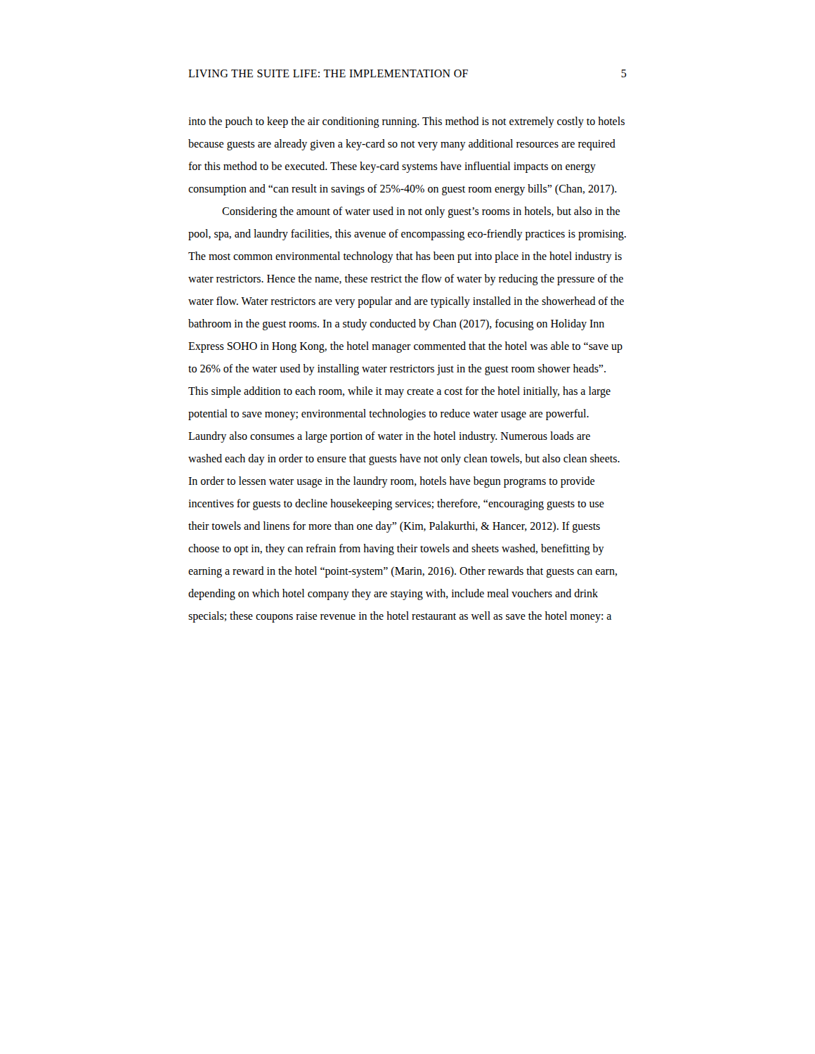Living the Suite Life: The Implementation of 5
into the pouch to keep the air conditioning running. This method is not extremely costly to hotels because guests are already given a key-card so not very many additional resources are required for this method to be executed. These key-card systems have influential impacts on energy consumption and “can result in savings of 25%-40% on guest room energy bills” (Chan, 2017).
Considering the amount of water used in not only guest’s rooms in hotels, but also in the pool, spa, and laundry facilities, this avenue of encompassing eco-friendly practices is promising. The most common environmental technology that has been put into place in the hotel industry is water restrictors. Hence the name, these restrict the flow of water by reducing the pressure of the water flow. Water restrictors are very popular and are typically installed in the showerhead of the bathroom in the guest rooms. In a study conducted by Chan (2017), focusing on Holiday Inn Express SOHO in Hong Kong, the hotel manager commented that the hotel was able to “save up to 26% of the water used by installing water restrictors just in the guest room shower heads”. This simple addition to each room, while it may create a cost for the hotel initially, has a large potential to save money; environmental technologies to reduce water usage are powerful. Laundry also consumes a large portion of water in the hotel industry. Numerous loads are washed each day in order to ensure that guests have not only clean towels, but also clean sheets. In order to lessen water usage in the laundry room, hotels have begun programs to provide incentives for guests to decline housekeeping services; therefore, “encouraging guests to use their towels and linens for more than one day” (Kim, Palakurthi, & Hancer, 2012). If guests choose to opt in, they can refrain from having their towels and sheets washed, benefitting by earning a reward in the hotel “point-system” (Marin, 2016). Other rewards that guests can earn, depending on which hotel company they are staying with, include meal vouchers and drink specials; these coupons raise revenue in the hotel restaurant as well as save the hotel money: a